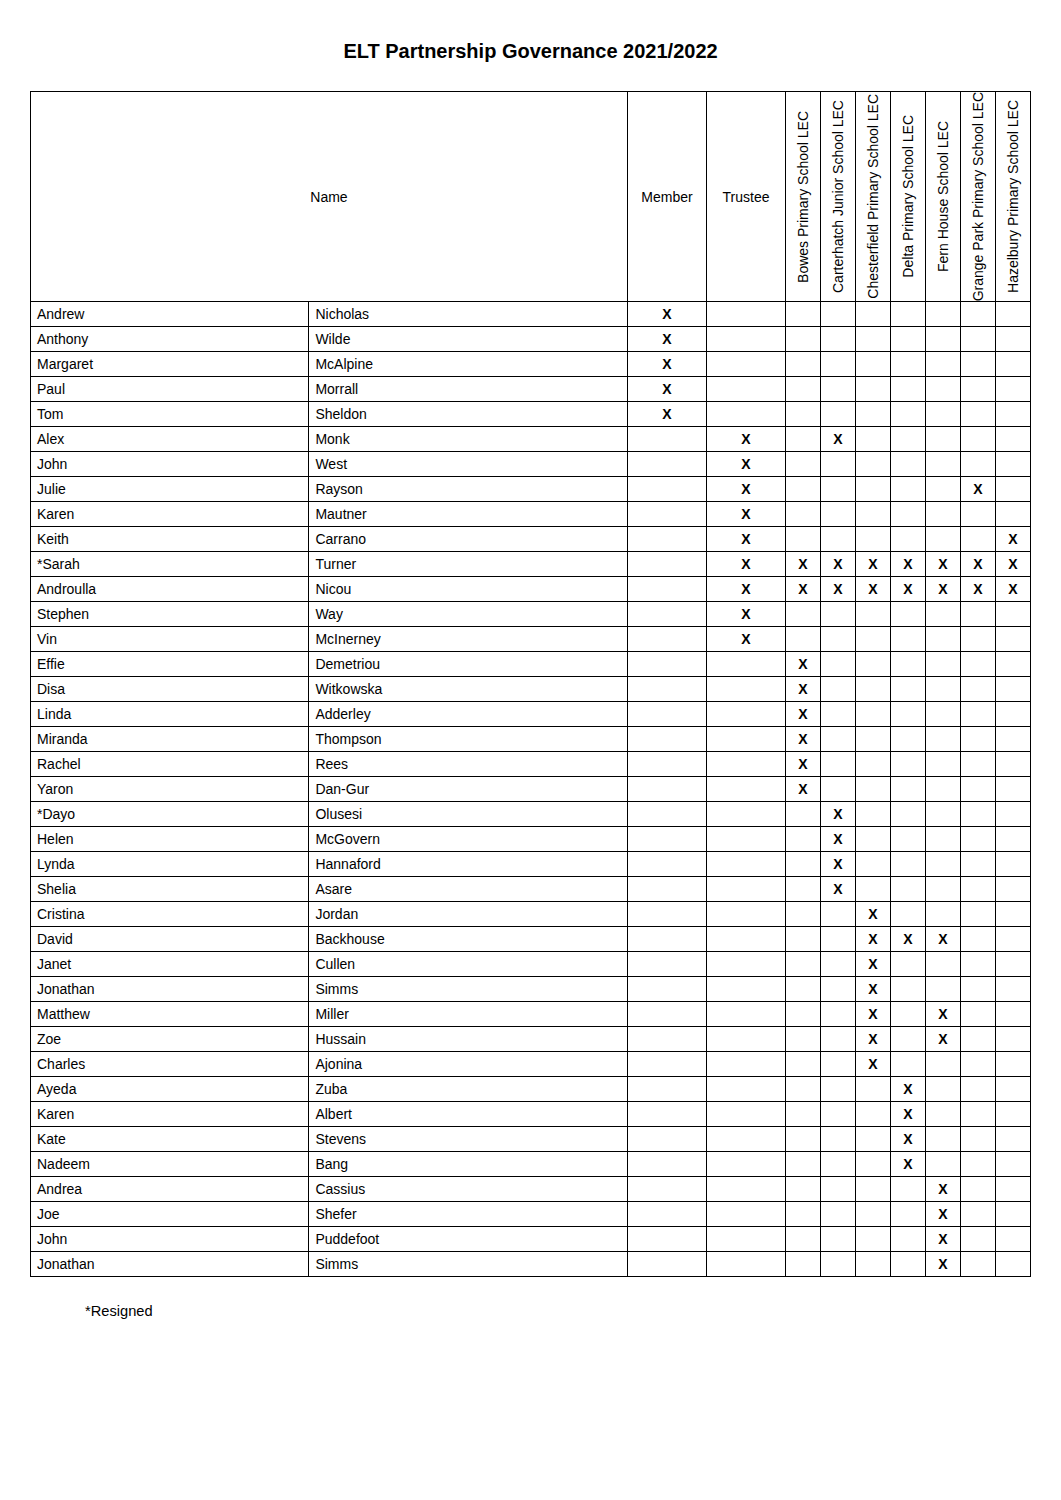ELT Partnership Governance 2021/2022
| Name | Member | Trustee | Bowes Primary School LEC | Carterhatch Junior School LEC | Chesterfield Primary School LEC | Delta Primary School LEC | Fern House School LEC | Grange Park Primary School LEC | Hazelbury Primary School LEC |
| --- | --- | --- | --- | --- | --- | --- | --- | --- | --- |
| Andrew | Nicholas | X | | | | | | | | |
| Anthony | Wilde | X | | | | | | | | |
| Margaret | McAlpine | X | | | | | | | | |
| Paul | Morrall | X | | | | | | | | |
| Tom | Sheldon | X | | | | | | | | |
| Alex | Monk | | X | | X | | | | | |
| John | West | | X | | | | | | | |
| Julie | Rayson | | X | | | | | | X | |
| Karen | Mautner | | X | | | | | | | |
| Keith | Carrano | | X | | | | | | | X |
| *Sarah | Turner | | X | X | X | X | X | X | X | X |
| Androulla | Nicou | | X | X | X | X | X | X | X | X |
| Stephen | Way | | X | | | | | | | |
| Vin | McInerney | | X | | | | | | | |
| Effie | Demetriou | | | X | | | | | | |
| Disa | Witkowska | | | X | | | | | | |
| Linda | Adderley | | | X | | | | | | |
| Miranda | Thompson | | | X | | | | | | |
| Rachel | Rees | | | X | | | | | | |
| Yaron | Dan-Gur | | | X | | | | | | |
| *Dayo | Olusesi | | | | X | | | | | |
| Helen | McGovern | | | | X | | | | | |
| Lynda | Hannaford | | | | X | | | | | |
| Shelia | Asare | | | | X | | | | | |
| Cristina | Jordan | | | | | X | | | | |
| David | Backhouse | | | | | X | X | X | | |
| Janet | Cullen | | | | | X | | | | |
| Jonathan | Simms | | | | | X | | | | |
| Matthew | Miller | | | | | X | | X | | |
| Zoe | Hussain | | | | | X | | X | | |
| Charles | Ajonina | | | | | X | | | | |
| Ayeda | Zuba | | | | | | X | | | |
| Karen | Albert | | | | | | X | | | |
| Kate | Stevens | | | | | | X | | | |
| Nadeem | Bang | | | | | | X | | | |
| Andrea | Cassius | | | | | | | X | | |
| Joe | Shefer | | | | | | | X | | |
| John | Puddefoot | | | | | | | X | | |
| Jonathan | Simms | | | | | | | X | | |
*Resigned